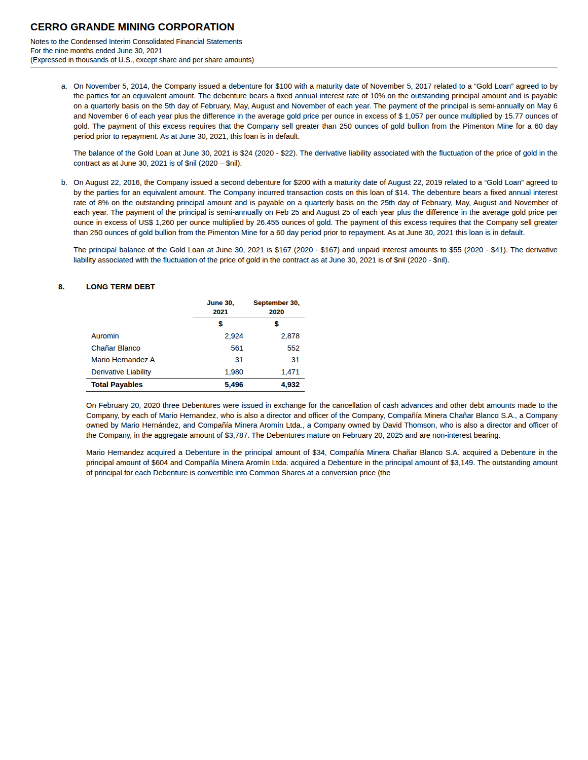CERRO GRANDE MINING CORPORATION
Notes to the Condensed Interim Consolidated Financial Statements
For the nine months ended June 30, 2021
(Expressed in thousands of U.S., except share and per share amounts)
On November 5, 2014, the Company issued a debenture for $100 with a maturity date of November 5, 2017 related to a “Gold Loan” agreed to by the parties for an equivalent amount. The debenture bears a fixed annual interest rate of 10% on the outstanding principal amount and is payable on a quarterly basis on the 5th day of February, May, August and November of each year. The payment of the principal is semi-annually on May 6 and November 6 of each year plus the difference in the average gold price per ounce in excess of $ 1,057 per ounce multiplied by 15.77 ounces of gold. The payment of this excess requires that the Company sell greater than 250 ounces of gold bullion from the Pimenton Mine for a 60 day period prior to repayment. As at June 30, 2021, this loan is in default.
The balance of the Gold Loan at June 30, 2021 is $24 (2020 - $22). The derivative liability associated with the fluctuation of the price of gold in the contract as at June 30, 2021 is of $nil (2020 – $nil).
On August 22, 2016, the Company issued a second debenture for $200 with a maturity date of August 22, 2019 related to a “Gold Loan” agreed to by the parties for an equivalent amount. The Company incurred transaction costs on this loan of $14. The debenture bears a fixed annual interest rate of 8% on the outstanding principal amount and is payable on a quarterly basis on the 25th day of February, May, August and November of each year. The payment of the principal is semi-annually on Feb 25 and August 25 of each year plus the difference in the average gold price per ounce in excess of US$ 1,260 per ounce multiplied by 26.455 ounces of gold. The payment of this excess requires that the Company sell greater than 250 ounces of gold bullion from the Pimenton Mine for a 60 day period prior to repayment. As at June 30, 2021 this loan is in default.
The principal balance of the Gold Loan at June 30, 2021 is $167 (2020 - $167) and unpaid interest amounts to $55 (2020 - $41). The derivative liability associated with the fluctuation of the price of gold in the contract as at June 30, 2021 is of $nil (2020 - $nil).
8. LONG TERM DEBT
| | June 30, | September 30, |
| --- | --- | --- |
| | 2021 | 2020 |
| | $ | $ |
| Auromin | 2,924 | 2,878 |
| Chañar Blanco | 561 | 552 |
| Mario Hernandez A | 31 | 31 |
| Derivative Liability | 1,980 | 1,471 |
| Total Payables | 5,496 | 4,932 |
On February 20, 2020 three Debentures were issued in exchange for the cancellation of cash advances and other debt amounts made to the Company, by each of Mario Hernandez, who is also a director and officer of the Company, Compañía Minera Chañar Blanco S.A., a Company owned by Mario Hernández, and Compañía Minera Aromín Ltda., a Company owned by David Thomson, who is also a director and officer of the Company, in the aggregate amount of $3,787. The Debentures mature on February 20, 2025 and are non-interest bearing.
Mario Hernandez acquired a Debenture in the principal amount of $34, Compañía Minera Chañar Blanco S.A. acquired a Debenture in the principal amount of $604 and Compañía Minera Aromín Ltda. acquired a Debenture in the principal amount of $3,149. The outstanding amount of principal for each Debenture is convertible into Common Shares at a conversion price (the